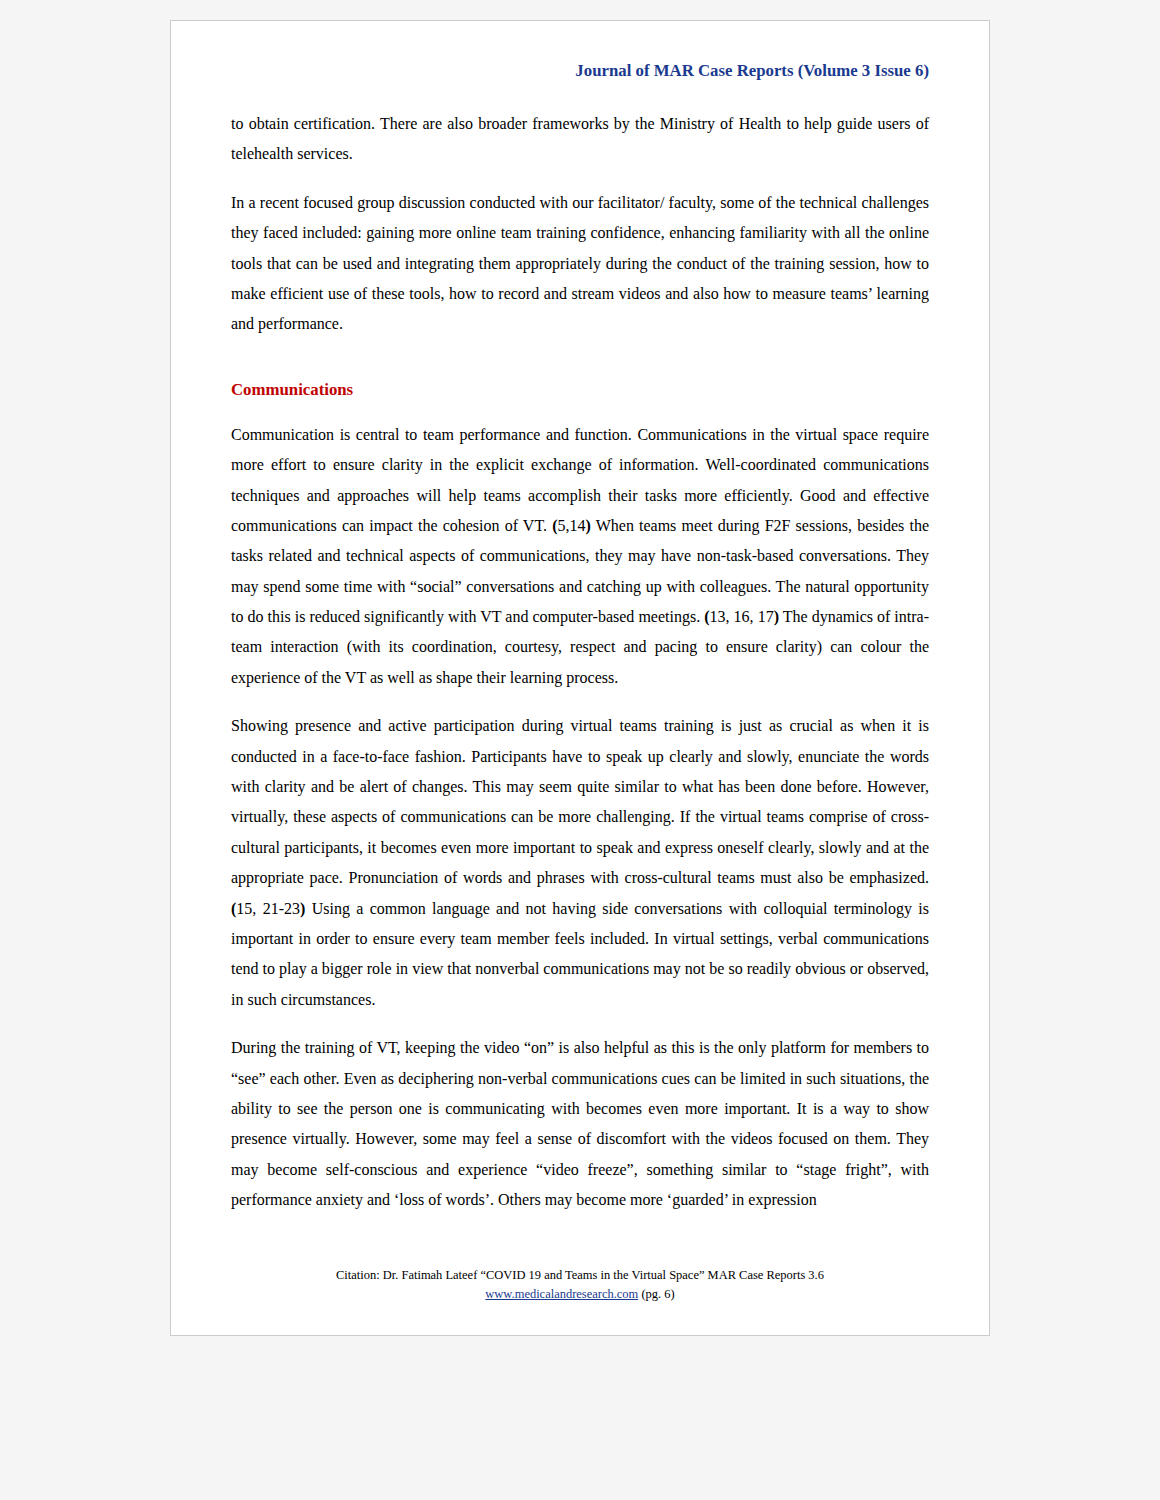Journal of MAR Case Reports (Volume 3 Issue 6)
to obtain certification. There are also broader frameworks by the Ministry of Health to help guide users of telehealth services.
In a recent focused group discussion conducted with our facilitator/ faculty, some of the technical challenges they faced included: gaining more online team training confidence, enhancing familiarity with all the online tools that can be used and integrating them appropriately during the conduct of the training session, how to make efficient use of these tools, how to record and stream videos and also how to measure teams’ learning and performance.
Communications
Communication is central to team performance and function. Communications in the virtual space require more effort to ensure clarity in the explicit exchange of information. Well-coordinated communications techniques and approaches will help teams accomplish their tasks more efficiently. Good and effective communications can impact the cohesion of VT. (5,14) When teams meet during F2F sessions, besides the tasks related and technical aspects of communications, they may have non-task-based conversations. They may spend some time with “social” conversations and catching up with colleagues. The natural opportunity to do this is reduced significantly with VT and computer-based meetings. (13, 16, 17) The dynamics of intra-team interaction (with its coordination, courtesy, respect and pacing to ensure clarity) can colour the experience of the VT as well as shape their learning process.
Showing presence and active participation during virtual teams training is just as crucial as when it is conducted in a face-to-face fashion. Participants have to speak up clearly and slowly, enunciate the words with clarity and be alert of changes. This may seem quite similar to what has been done before. However, virtually, these aspects of communications can be more challenging. If the virtual teams comprise of cross-cultural participants, it becomes even more important to speak and express oneself clearly, slowly and at the appropriate pace. Pronunciation of words and phrases with cross-cultural teams must also be emphasized. (15, 21-23) Using a common language and not having side conversations with colloquial terminology is important in order to ensure every team member feels included. In virtual settings, verbal communications tend to play a bigger role in view that nonverbal communications may not be so readily obvious or observed, in such circumstances.
During the training of VT, keeping the video “on” is also helpful as this is the only platform for members to “see” each other. Even as deciphering non-verbal communications cues can be limited in such situations, the ability to see the person one is communicating with becomes even more important. It is a way to show presence virtually. However, some may feel a sense of discomfort with the videos focused on them. They may become self-conscious and experience “video freeze”, something similar to “stage fright”, with performance anxiety and ‘loss of words’. Others may become more ‘guarded’ in expression
Citation: Dr. Fatimah Lateef “COVID 19 and Teams in the Virtual Space” MAR Case Reports 3.6
www.medicalandresearch.com (pg. 6)